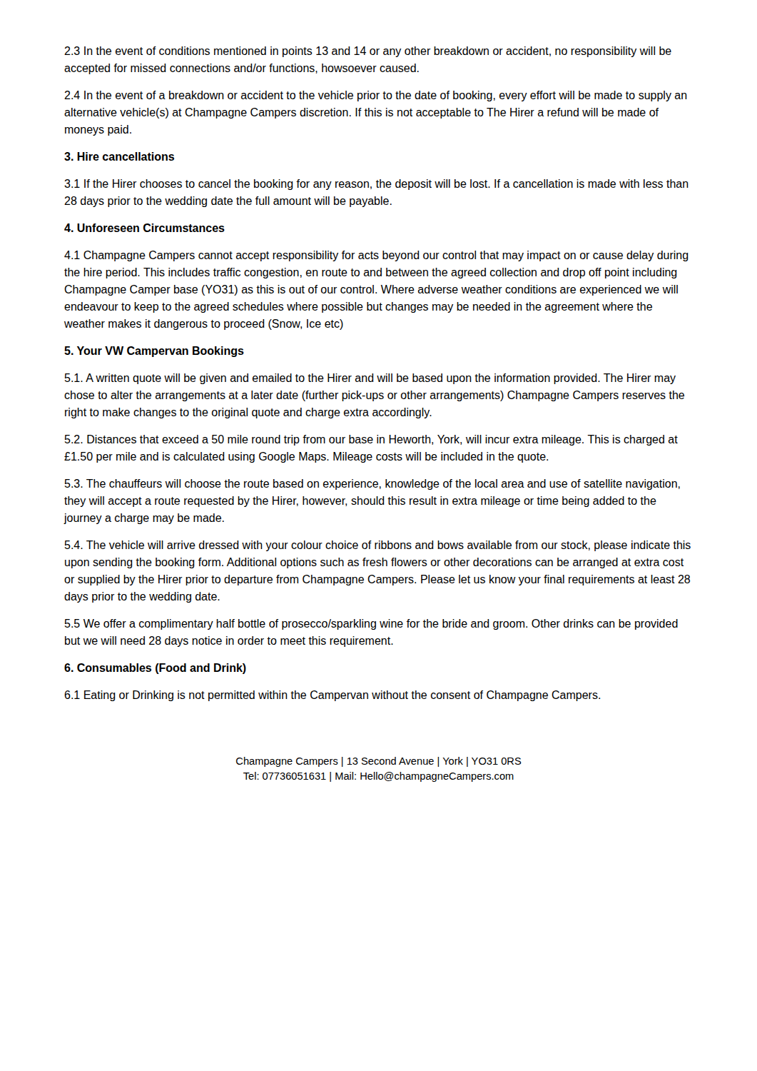2.3 In the event of conditions mentioned in points 13 and 14 or any other breakdown or accident, no responsibility will be accepted for missed connections and/or functions, howsoever caused.
2.4 In the event of a breakdown or accident to the vehicle prior to the date of booking, every effort will be made to supply an alternative vehicle(s) at Champagne Campers discretion. If this is not acceptable to The Hirer a refund will be made of moneys paid.
3. Hire cancellations
3.1 If the Hirer chooses to cancel the booking for any reason, the deposit will be lost. If a cancellation is made with less than 28 days prior to the wedding date the full amount will be payable.
4. Unforeseen Circumstances
4.1 Champagne Campers cannot accept responsibility for acts beyond our control that may impact on or cause delay during the hire period. This includes traffic congestion, en route to and between the agreed collection and drop off point including Champagne Camper base (YO31) as this is out of our control. Where adverse weather conditions are experienced we will endeavour to keep to the agreed schedules where possible but changes may be needed in the agreement where the weather makes it dangerous to proceed (Snow, Ice etc)
5. Your VW Campervan Bookings
5.1. A written quote will be given and emailed to the Hirer and will be based upon the information provided. The Hirer may chose to alter the arrangements at a later date (further pick-ups or other arrangements) Champagne Campers reserves the right to make changes to the original quote and charge extra accordingly.
5.2. Distances that exceed a 50 mile round trip from our base in Heworth, York, will incur extra mileage. This is charged at £1.50 per mile and is calculated using Google Maps. Mileage costs will be included in the quote.
5.3. The chauffeurs will choose the route based on experience, knowledge of the local area and use of satellite navigation, they will accept a route requested by the Hirer, however, should this result in extra mileage or time being added to the journey a charge may be made.
5.4. The vehicle will arrive dressed with your colour choice of ribbons and bows available from our stock, please indicate this upon sending the booking form. Additional options such as fresh flowers or other decorations can be arranged at extra cost or supplied by the Hirer prior to departure from Champagne Campers. Please let us know your final requirements at least 28 days prior to the wedding date.
5.5 We offer a complimentary half bottle of prosecco/sparkling wine for the bride and groom. Other drinks can be provided but we will need 28 days notice in order to meet this requirement.
6. Consumables (Food and Drink)
6.1 Eating or Drinking is not permitted within the Campervan without the consent of Champagne Campers.
Champagne Campers | 13 Second Avenue | York | YO31 0RS
Tel: 07736051631 | Mail: Hello@champagneCampers.com